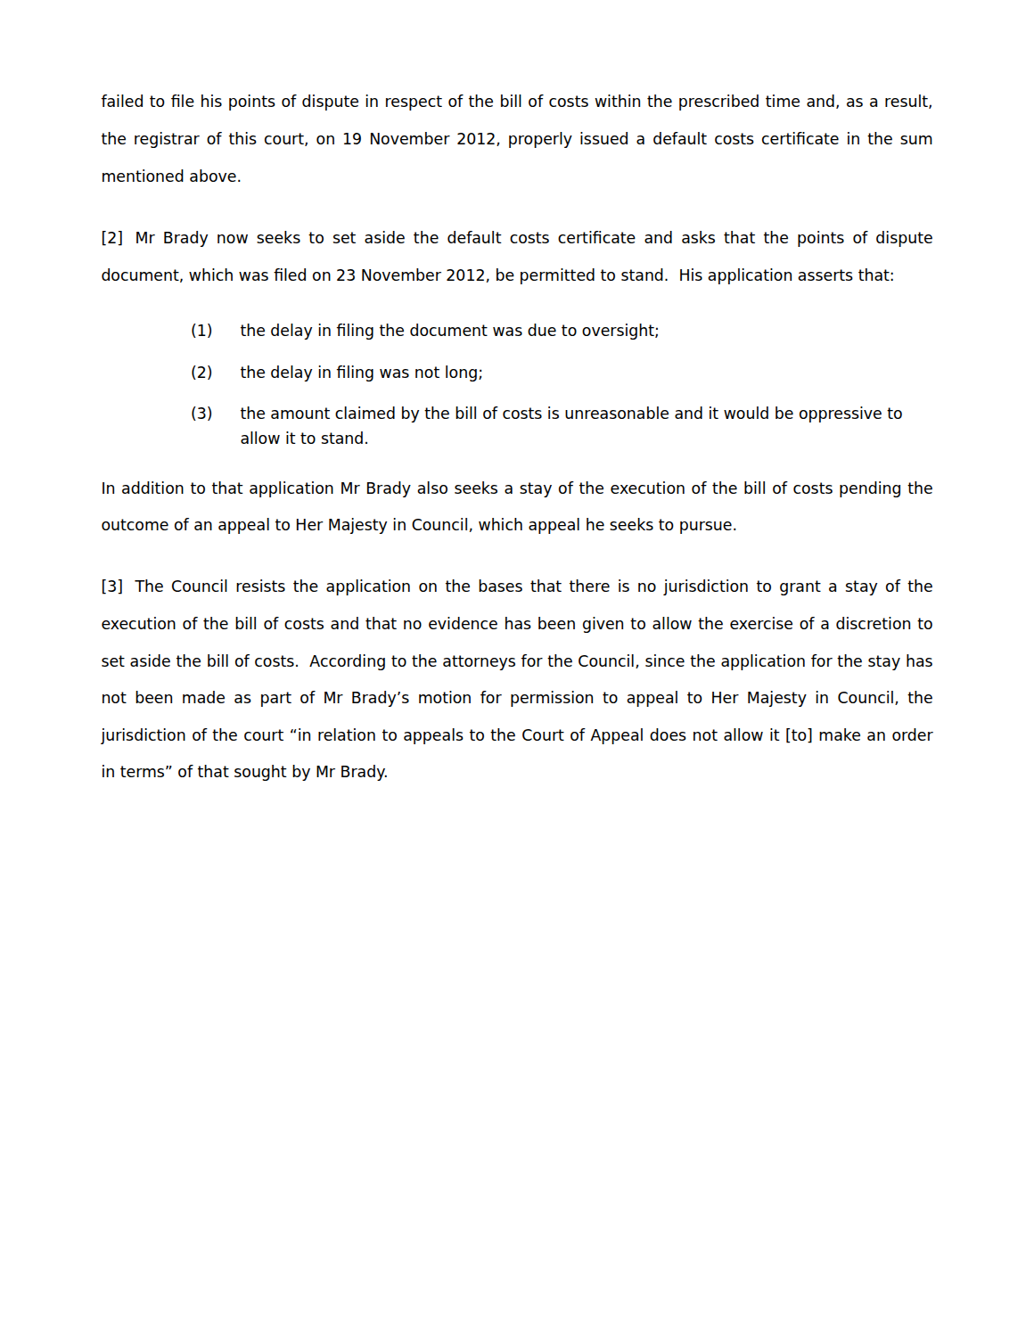failed to file his points of dispute in respect of the bill of costs within the prescribed time and, as a result, the registrar of this court, on 19 November 2012, properly issued a default costs certificate in the sum mentioned above.
[2] Mr Brady now seeks to set aside the default costs certificate and asks that the points of dispute document, which was filed on 23 November 2012, be permitted to stand. His application asserts that:
(1) the delay in filing the document was due to oversight;
(2) the delay in filing was not long;
(3) the amount claimed by the bill of costs is unreasonable and it would be oppressive to allow it to stand.
In addition to that application Mr Brady also seeks a stay of the execution of the bill of costs pending the outcome of an appeal to Her Majesty in Council, which appeal he seeks to pursue.
[3] The Council resists the application on the bases that there is no jurisdiction to grant a stay of the execution of the bill of costs and that no evidence has been given to allow the exercise of a discretion to set aside the bill of costs. According to the attorneys for the Council, since the application for the stay has not been made as part of Mr Brady’s motion for permission to appeal to Her Majesty in Council, the jurisdiction of the court “in relation to appeals to the Court of Appeal does not allow it [to] make an order in terms” of that sought by Mr Brady.